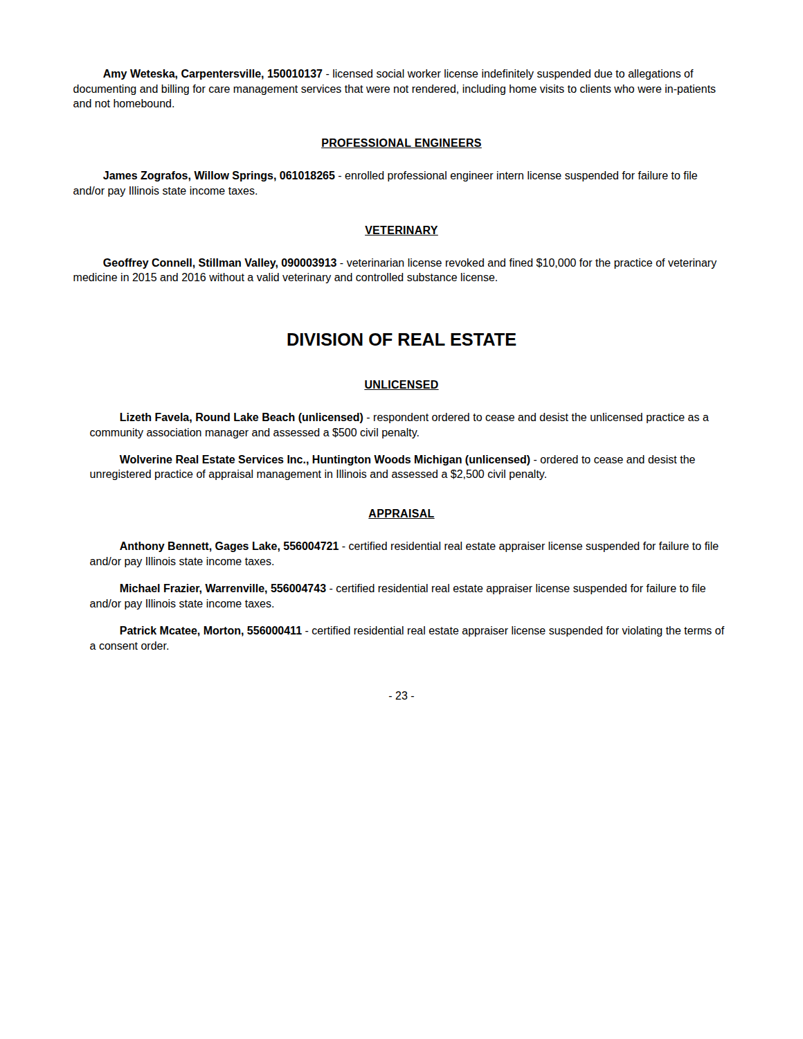Amy Weteska, Carpentersville, 150010137 - licensed social worker license indefinitely suspended due to allegations of documenting and billing for care management services that were not rendered, including home visits to clients who were in-patients and not homebound.
PROFESSIONAL ENGINEERS
James Zografos, Willow Springs, 061018265 - enrolled professional engineer intern license suspended for failure to file and/or pay Illinois state income taxes.
VETERINARY
Geoffrey Connell, Stillman Valley, 090003913 - veterinarian license revoked and fined $10,000 for the practice of veterinary medicine in 2015 and 2016 without a valid veterinary and controlled substance license.
DIVISION OF REAL ESTATE
UNLICENSED
Lizeth Favela, Round Lake Beach (unlicensed) - respondent ordered to cease and desist the unlicensed practice as a community association manager and assessed a $500 civil penalty.
Wolverine Real Estate Services Inc., Huntington Woods Michigan (unlicensed) - ordered to cease and desist the unregistered practice of appraisal management in Illinois and assessed a $2,500 civil penalty.
APPRAISAL
Anthony Bennett, Gages Lake, 556004721 - certified residential real estate appraiser license suspended for failure to file and/or pay Illinois state income taxes.
Michael Frazier, Warrenville, 556004743 - certified residential real estate appraiser license suspended for failure to file and/or pay Illinois state income taxes.
Patrick Mcatee, Morton, 556000411 - certified residential real estate appraiser license suspended for violating the terms of a consent order.
- 23 -